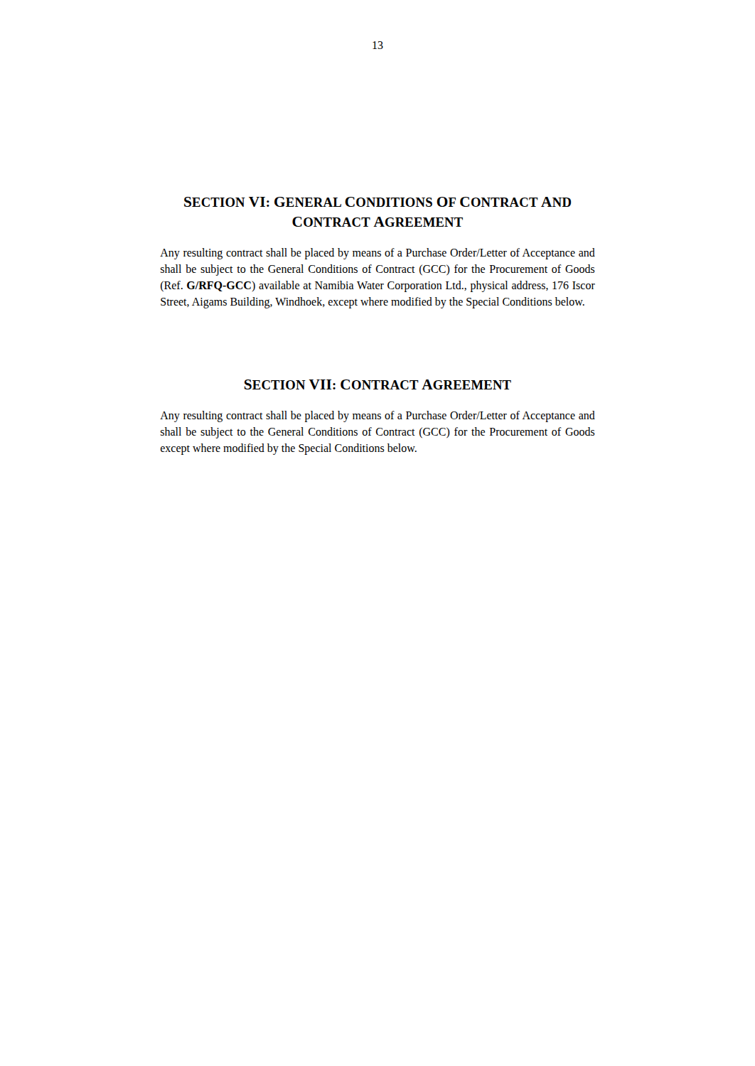13
SECTION VI: GENERAL CONDITIONS OF CONTRACT AND CONTRACT AGREEMENT
Any resulting contract shall be placed by means of a Purchase Order/Letter of Acceptance and shall be subject to the General Conditions of Contract (GCC) for the Procurement of Goods (Ref. G/RFQ-GCC) available at Namibia Water Corporation Ltd., physical address, 176 Iscor Street, Aigams Building, Windhoek, except where modified by the Special Conditions below.
SECTION VII: CONTRACT AGREEMENT
Any resulting contract shall be placed by means of a Purchase Order/Letter of Acceptance and shall be subject to the General Conditions of Contract (GCC) for the Procurement of Goods except where modified by the Special Conditions below.